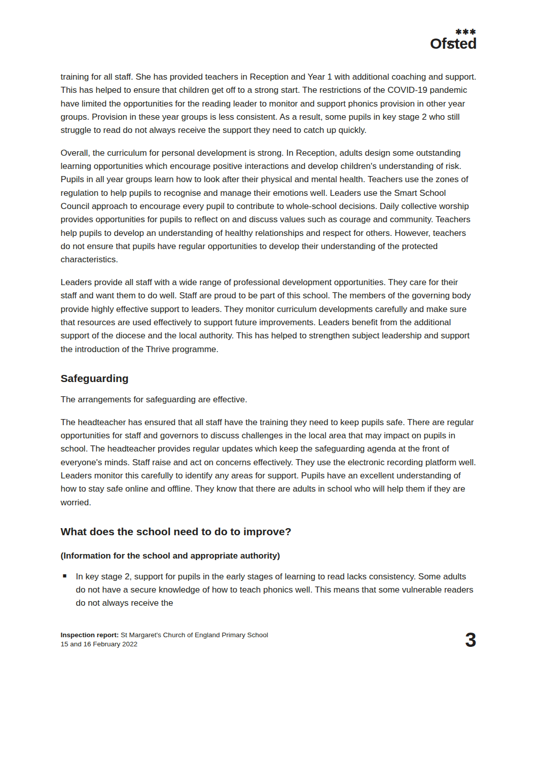✱✱✱ Ofsted
training for all staff. She has provided teachers in Reception and Year 1 with additional coaching and support. This has helped to ensure that children get off to a strong start. The restrictions of the COVID-19 pandemic have limited the opportunities for the reading leader to monitor and support phonics provision in other year groups. Provision in these year groups is less consistent. As a result, some pupils in key stage 2 who still struggle to read do not always receive the support they need to catch up quickly.
Overall, the curriculum for personal development is strong. In Reception, adults design some outstanding learning opportunities which encourage positive interactions and develop children's understanding of risk. Pupils in all year groups learn how to look after their physical and mental health. Teachers use the zones of regulation to help pupils to recognise and manage their emotions well. Leaders use the Smart School Council approach to encourage every pupil to contribute to whole-school decisions. Daily collective worship provides opportunities for pupils to reflect on and discuss values such as courage and community. Teachers help pupils to develop an understanding of healthy relationships and respect for others. However, teachers do not ensure that pupils have regular opportunities to develop their understanding of the protected characteristics.
Leaders provide all staff with a wide range of professional development opportunities. They care for their staff and want them to do well. Staff are proud to be part of this school. The members of the governing body provide highly effective support to leaders. They monitor curriculum developments carefully and make sure that resources are used effectively to support future improvements. Leaders benefit from the additional support of the diocese and the local authority. This has helped to strengthen subject leadership and support the introduction of the Thrive programme.
Safeguarding
The arrangements for safeguarding are effective.
The headteacher has ensured that all staff have the training they need to keep pupils safe. There are regular opportunities for staff and governors to discuss challenges in the local area that may impact on pupils in school. The headteacher provides regular updates which keep the safeguarding agenda at the front of everyone's minds. Staff raise and act on concerns effectively. They use the electronic recording platform well. Leaders monitor this carefully to identify any areas for support. Pupils have an excellent understanding of how to stay safe online and offline. They know that there are adults in school who will help them if they are worried.
What does the school need to do to improve?
(Information for the school and appropriate authority)
In key stage 2, support for pupils in the early stages of learning to read lacks consistency. Some adults do not have a secure knowledge of how to teach phonics well. This means that some vulnerable readers do not always receive the
Inspection report: St Margaret's Church of England Primary School
15 and 16 February 2022
3